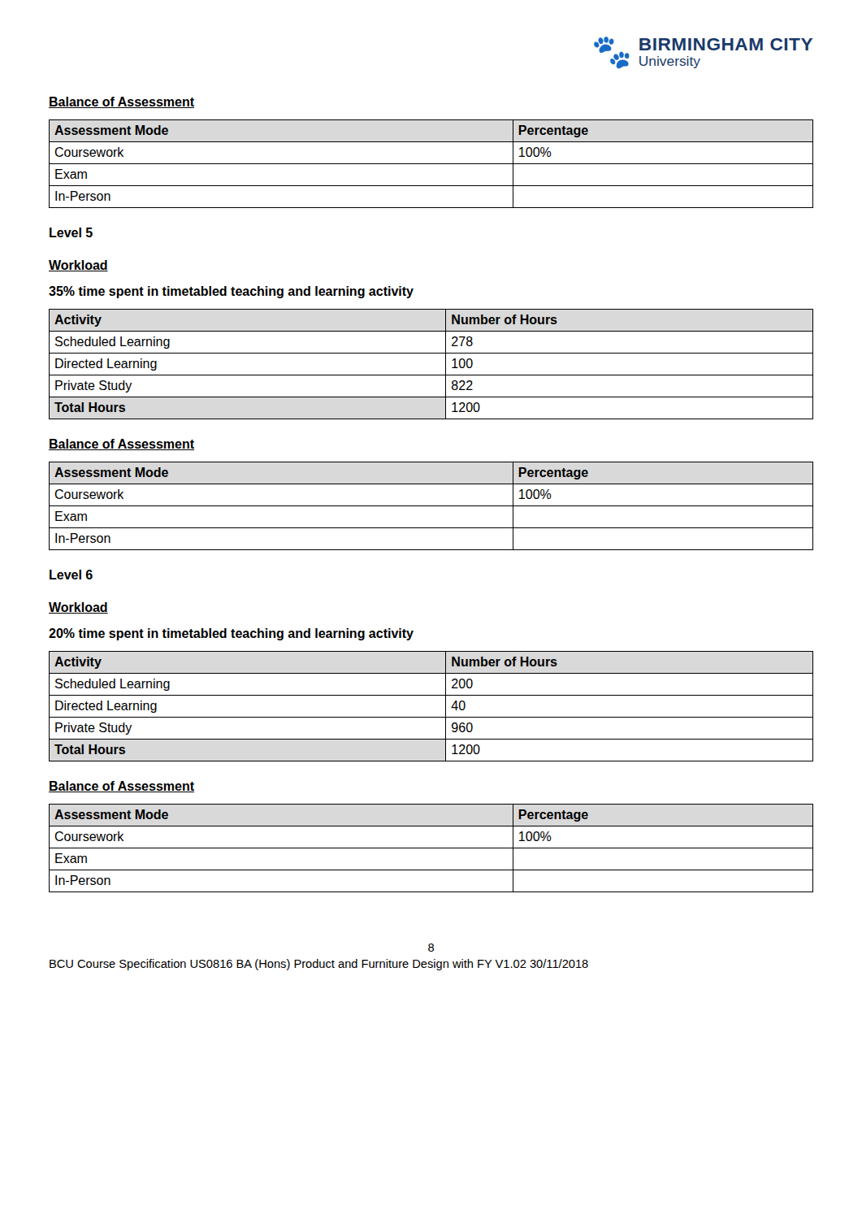🐾BIRMINGHAM CITY
University
Balance of Assessment
| Assessment Mode | Percentage |
| --- | --- |
| Coursework | 100% |
| Exam | |
| In-Person | |
Level 5
Workload
35% time spent in timetabled teaching and learning activity
| Activity | Number of Hours |
| --- | --- |
| Scheduled Learning | 278 |
| Directed Learning | 100 |
| Private Study | 822 |
| Total Hours | 1200 |
Balance of Assessment
| Assessment Mode | Percentage |
| --- | --- |
| Coursework | 100% |
| Exam | |
| In-Person | |
Level 6
Workload
20% time spent in timetabled teaching and learning activity
| Activity | Number of Hours |
| --- | --- |
| Scheduled Learning | 200 |
| Directed Learning | 40 |
| Private Study | 960 |
| Total Hours | 1200 |
Balance of Assessment
| Assessment Mode | Percentage |
| --- | --- |
| Coursework | 100% |
| Exam | |
| In-Person | |
8
BCU Course Specification US0816 BA (Hons) Product and Furniture Design with FY V1.02 30/11/2018